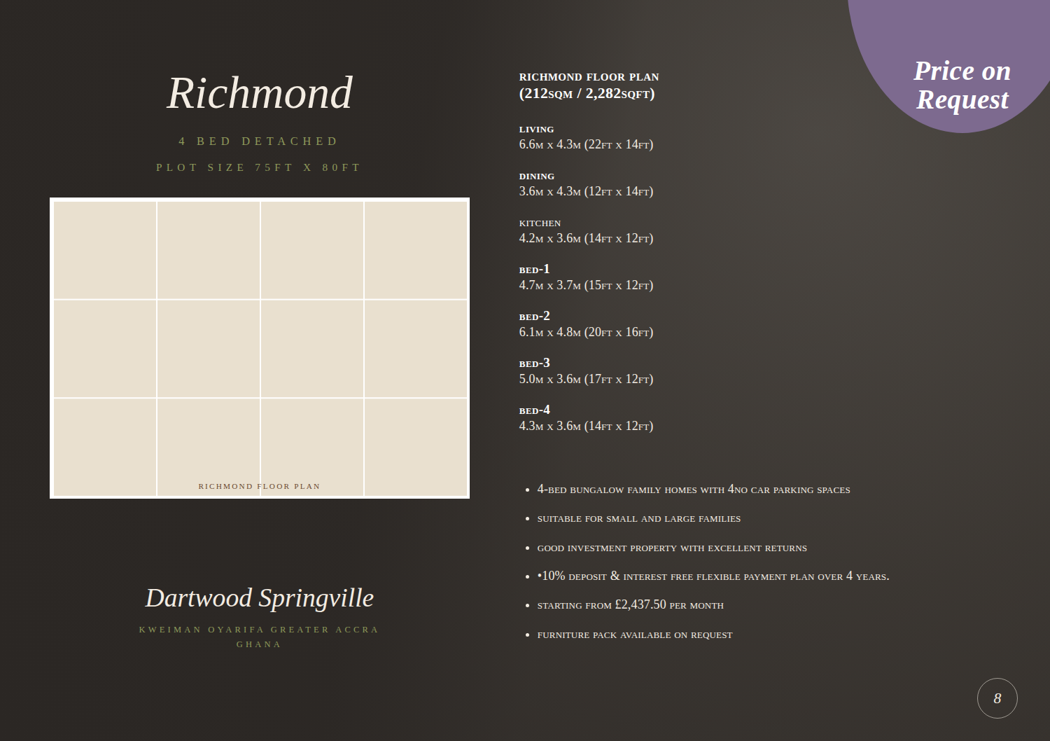Price on
Request
Richmond
4 Bed Detached
Plot Size 75ft x 80ft
Dartwood Springville
Kweiman Oyarifa Greater Accra
Ghana
Richmond Floor Plan(212sqm / 2,282sqft)
Living
6.6m x 4.3m (22ft x 14ft)
Dining
3.6m x 4.3m (12ft x 14ft)
Kitchen
4.2m x 3.6m (14ft x 12ft)
Bed-1
4.7m x 3.7m (15ft x 12ft)
Bed-2
6.1m x 4.8m (20ft x 16ft)
Bed-3
5.0m x 3.6m (17ft x 12ft)
Bed-4
4.3m x 3.6m (14ft x 12ft)
4-bed bungalow family homes with 4No car parking spaces
Suitable for small and large families
Good investment property with excellent returns
•10% deposit & Interest Free Flexible payment plan over 4 years.
Starting from £2,437.50 per month
Furniture pack available on request
8